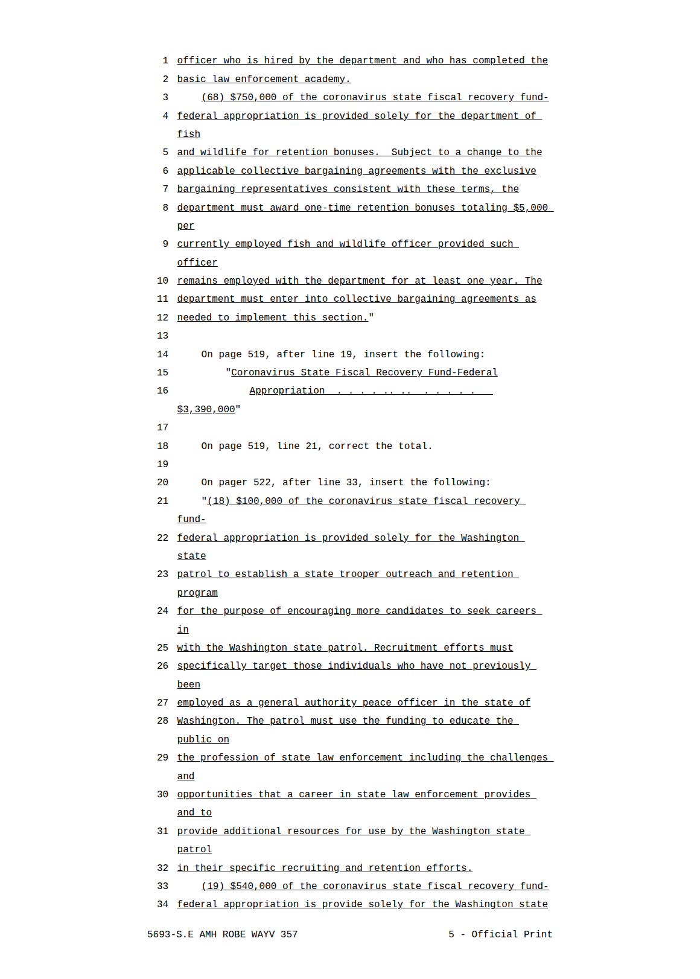officer who is hired by the department and who has completed the
basic law enforcement academy.
(68) $750,000 of the coronavirus state fiscal recovery fund-
federal appropriation is provided solely for the department of fish
and wildlife for retention bonuses. Subject to a change to the
applicable collective bargaining agreements with the exclusive
bargaining representatives consistent with these terms, the
department must award one-time retention bonuses totaling $5,000 per
currently employed fish and wildlife officer provided such officer
remains employed with the department for at least one year. The
department must enter into collective bargaining agreements as
needed to implement this section."
On page 519, after line 19, insert the following:
"Coronavirus State Fiscal Recovery Fund-Federal
Appropriation . . . . .. .. . . . . . $3,390,000"
On page 519, line 21, correct the total.
On pager 522, after line 33, insert the following:
"(18) $100,000 of the coronavirus state fiscal recovery fund-
federal appropriation is provided solely for the Washington state
patrol to establish a state trooper outreach and retention program
for the purpose of encouraging more candidates to seek careers in
with the Washington state patrol. Recruitment efforts must
specifically target those individuals who have not previously been
employed as a general authority peace officer in the state of
Washington. The patrol must use the funding to educate the public on
the profession of state law enforcement including the challenges and
opportunities that a career in state law enforcement provides and to
provide additional resources for use by the Washington state patrol
in their specific recruiting and retention efforts.
(19) $540,000 of the coronavirus state fiscal recovery fund-
federal appropriation is provide solely for the Washington state
5693-S.E AMH ROBE WAYV 357
5 - Official Print